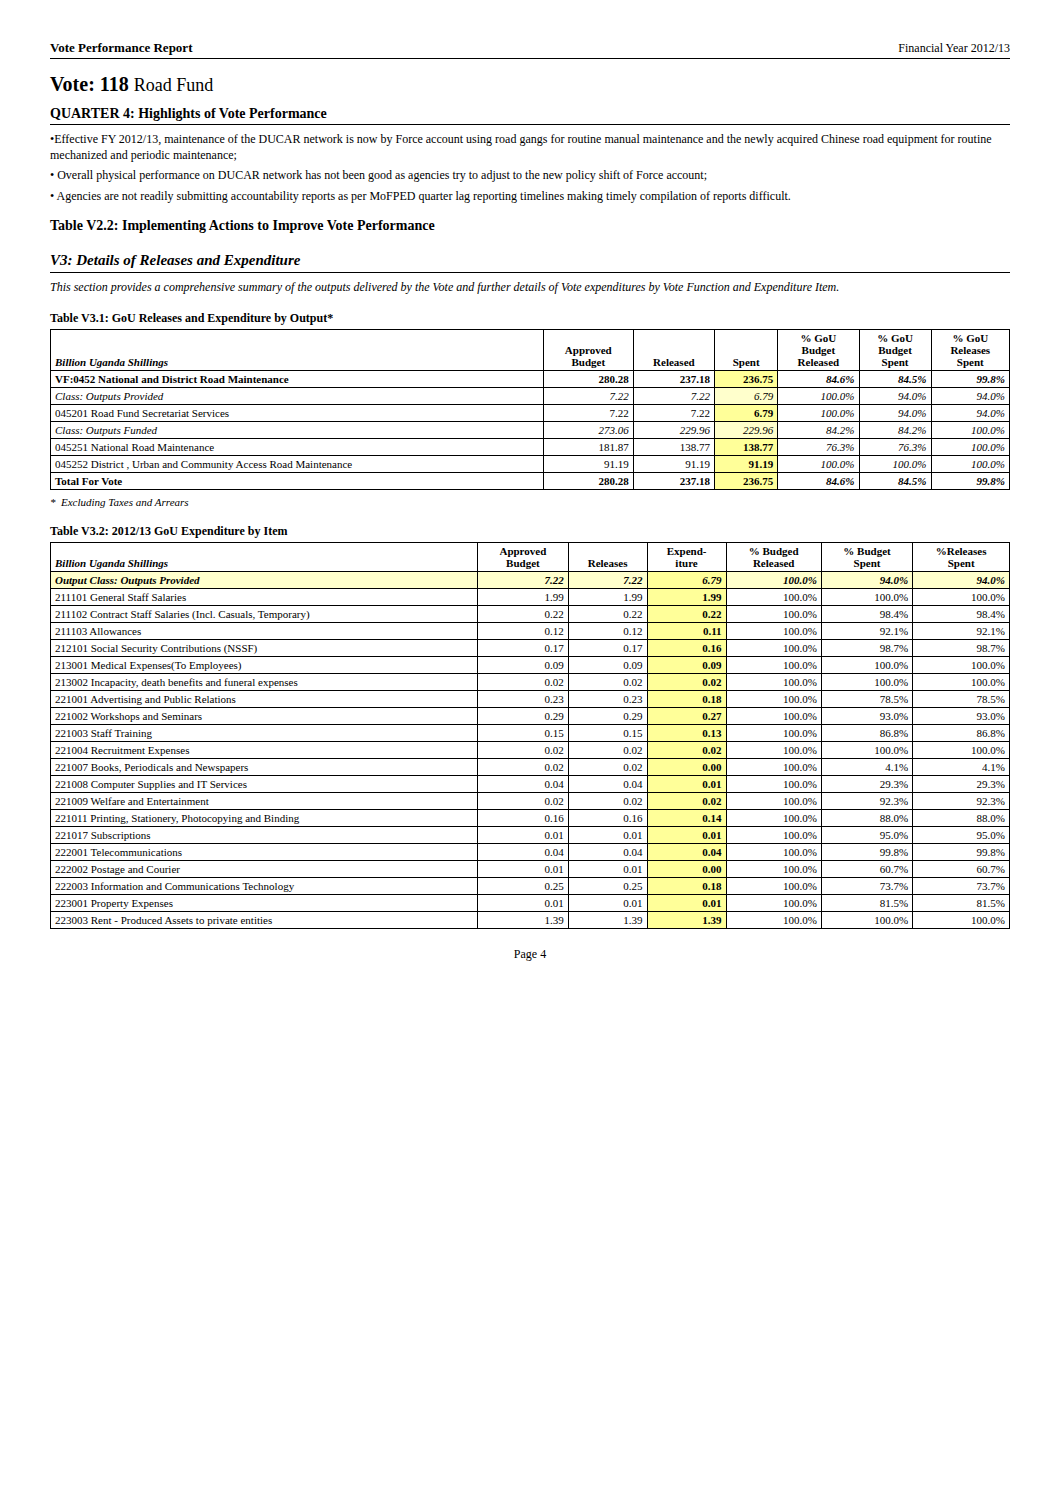Vote Performance Report
Financial Year 2012/13
Vote: 118 Road Fund
QUARTER 4: Highlights of Vote Performance
•Effective FY 2012/13, maintenance of the DUCAR network is now by Force account using road gangs for routine manual maintenance and the newly acquired Chinese road equipment for routine mechanized and periodic maintenance;
• Overall physical performance on DUCAR network has not been good as agencies try to adjust to the new policy shift of Force account;
• Agencies are not readily submitting accountability reports as per MoFPED quarter lag reporting timelines making timely compilation of reports difficult.
Table V2.2: Implementing Actions to Improve Vote Performance
V3: Details of Releases and Expenditure
This section provides a comprehensive summary of the outputs delivered by the Vote and further details of Vote expenditures by Vote Function and Expenditure Item.
Table V3.1: GoU Releases and Expenditure by Output*
| Billion Uganda Shillings | Approved Budget | Released | Spent | % GoU Budget Released | % GoU Budget Spent | % GoU Releases Spent |
| --- | --- | --- | --- | --- | --- | --- |
| VF:0452 National and District Road Maintenance | 280.28 | 237.18 | 236.75 | 84.6% | 84.5% | 99.8% |
| Class: Outputs Provided | 7.22 | 7.22 | 6.79 | 100.0% | 94.0% | 94.0% |
| 045201 Road Fund Secretariat Services | 7.22 | 7.22 | 6.79 | 100.0% | 94.0% | 94.0% |
| Class: Outputs Funded | 273.06 | 229.96 | 229.96 | 84.2% | 84.2% | 100.0% |
| 045251 National Road Maintenance | 181.87 | 138.77 | 138.77 | 76.3% | 76.3% | 100.0% |
| 045252 District , Urban and Community Access Road Maintenance | 91.19 | 91.19 | 91.19 | 100.0% | 100.0% | 100.0% |
| Total For Vote | 280.28 | 237.18 | 236.75 | 84.6% | 84.5% | 99.8% |
* Excluding Taxes and Arrears
Table V3.2: 2012/13 GoU Expenditure by Item
| Billion Uganda Shillings | Approved Budget | Releases | Expend- iture | % Budged Released | % Budget Spent | %Releases Spent |
| --- | --- | --- | --- | --- | --- | --- |
| Output Class: Outputs Provided | 7.22 | 7.22 | 6.79 | 100.0% | 94.0% | 94.0% |
| 211101 General Staff Salaries | 1.99 | 1.99 | 1.99 | 100.0% | 100.0% | 100.0% |
| 211102 Contract Staff Salaries (Incl. Casuals, Temporary) | 0.22 | 0.22 | 0.22 | 100.0% | 98.4% | 98.4% |
| 211103 Allowances | 0.12 | 0.12 | 0.11 | 100.0% | 92.1% | 92.1% |
| 212101 Social Security Contributions (NSSF) | 0.17 | 0.17 | 0.16 | 100.0% | 98.7% | 98.7% |
| 213001 Medical Expenses(To Employees) | 0.09 | 0.09 | 0.09 | 100.0% | 100.0% | 100.0% |
| 213002 Incapacity, death benefits and funeral expenses | 0.02 | 0.02 | 0.02 | 100.0% | 100.0% | 100.0% |
| 221001 Advertising and Public Relations | 0.23 | 0.23 | 0.18 | 100.0% | 78.5% | 78.5% |
| 221002 Workshops and Seminars | 0.29 | 0.29 | 0.27 | 100.0% | 93.0% | 93.0% |
| 221003 Staff Training | 0.15 | 0.15 | 0.13 | 100.0% | 86.8% | 86.8% |
| 221004 Recruitment Expenses | 0.02 | 0.02 | 0.02 | 100.0% | 100.0% | 100.0% |
| 221007 Books, Periodicals and Newspapers | 0.02 | 0.02 | 0.00 | 100.0% | 4.1% | 4.1% |
| 221008 Computer Supplies and IT Services | 0.04 | 0.04 | 0.01 | 100.0% | 29.3% | 29.3% |
| 221009 Welfare and Entertainment | 0.02 | 0.02 | 0.02 | 100.0% | 92.3% | 92.3% |
| 221011 Printing, Stationery, Photocopying and Binding | 0.16 | 0.16 | 0.14 | 100.0% | 88.0% | 88.0% |
| 221017 Subscriptions | 0.01 | 0.01 | 0.01 | 100.0% | 95.0% | 95.0% |
| 222001 Telecommunications | 0.04 | 0.04 | 0.04 | 100.0% | 99.8% | 99.8% |
| 222002 Postage and Courier | 0.01 | 0.01 | 0.00 | 100.0% | 60.7% | 60.7% |
| 222003 Information and Communications Technology | 0.25 | 0.25 | 0.18 | 100.0% | 73.7% | 73.7% |
| 223001 Property Expenses | 0.01 | 0.01 | 0.01 | 100.0% | 81.5% | 81.5% |
| 223003 Rent - Produced Assets to private entities | 1.39 | 1.39 | 1.39 | 100.0% | 100.0% | 100.0% |
Page 4